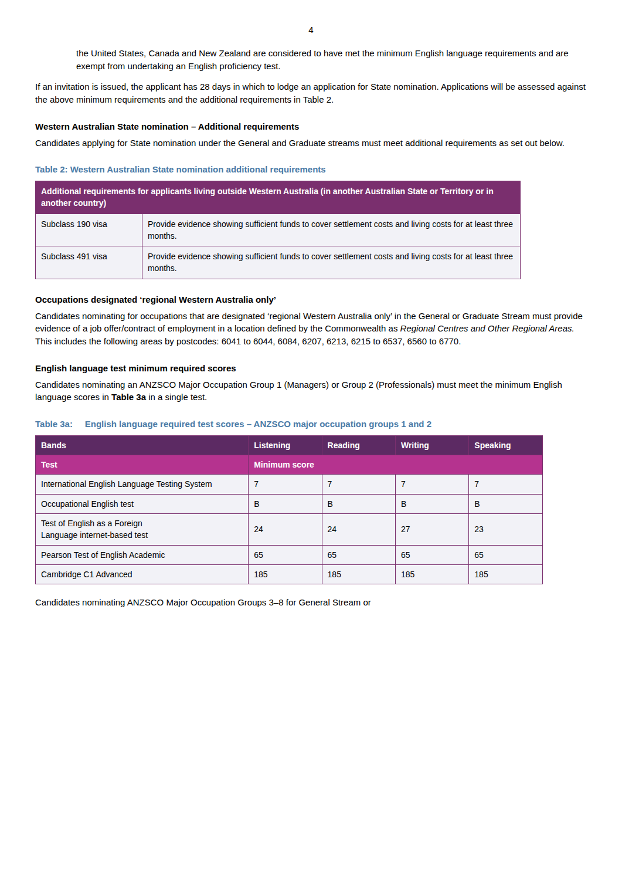4
the United States, Canada and New Zealand are considered to have met the minimum English language requirements and are exempt from undertaking an English proficiency test.
If an invitation is issued, the applicant has 28 days in which to lodge an application for State nomination. Applications will be assessed against the above minimum requirements and the additional requirements in Table 2.
Western Australian State nomination – Additional requirements
Candidates applying for State nomination under the General and Graduate streams must meet additional requirements as set out below.
Table 2: Western Australian State nomination additional requirements
| Additional requirements for applicants living outside Western Australia (in another Australian State or Territory or in another country) |
| --- |
| Subclass 190 visa | Provide evidence showing sufficient funds to cover settlement costs and living costs for at least three months. |
| Subclass 491 visa | Provide evidence showing sufficient funds to cover settlement costs and living costs for at least three months. |
Occupations designated ‘regional Western Australia only’
Candidates nominating for occupations that are designated ‘regional Western Australia only’ in the General or Graduate Stream must provide evidence of a job offer/contract of employment in a location defined by the Commonwealth as Regional Centres and Other Regional Areas. This includes the following areas by postcodes: 6041 to 6044, 6084, 6207, 6213, 6215 to 6537, 6560 to 6770.
English language test minimum required scores
Candidates nominating an ANZSCO Major Occupation Group 1 (Managers) or Group 2 (Professionals) must meet the minimum English language scores in Table 3a in a single test.
Table 3a: English language required test scores – ANZSCO major occupation groups 1 and 2
| Bands | Listening | Reading | Writing | Speaking |
| --- | --- | --- | --- | --- |
| Test | Minimum score |
| International English Language Testing System | 7 | 7 | 7 | 7 |
| Occupational English test | B | B | B | B |
| Test of English as a Foreign Language internet-based test | 24 | 24 | 27 | 23 |
| Pearson Test of English Academic | 65 | 65 | 65 | 65 |
| Cambridge C1 Advanced | 185 | 185 | 185 | 185 |
Candidates nominating ANZSCO Major Occupation Groups 3–8 for General Stream or